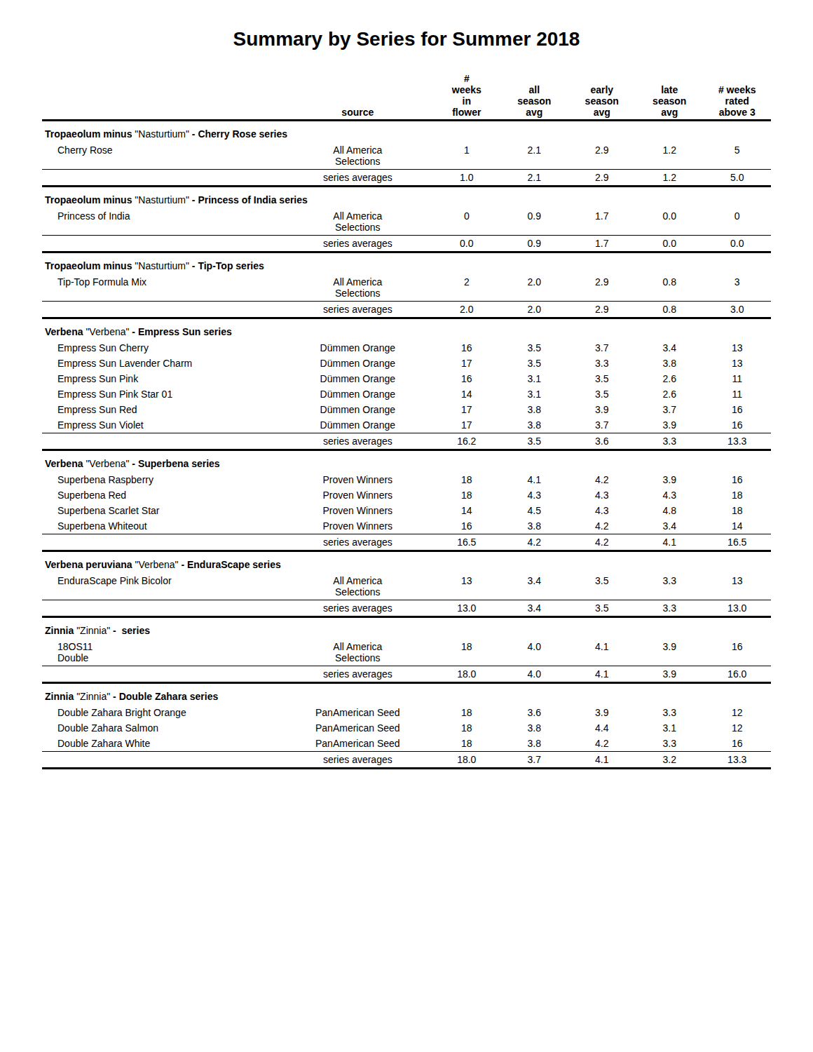Summary by Series for Summer 2018
| | source | # weeks in flower | all season avg | early season avg | late season avg | # weeks rated above 3 |
| --- | --- | --- | --- | --- | --- | --- |
| Tropaeolum minus "Nasturtium" - Cherry Rose series |
| Cherry Rose | All America Selections | 1 | 2.1 | 2.9 | 1.2 | 5 |
| | series averages | 1.0 | 2.1 | 2.9 | 1.2 | 5.0 |
| Tropaeolum minus "Nasturtium" - Princess of India series |
| Princess of India | All America Selections | 0 | 0.9 | 1.7 | 0.0 | 0 |
| | series averages | 0.0 | 0.9 | 1.7 | 0.0 | 0.0 |
| Tropaeolum minus "Nasturtium" - Tip-Top series |
| Tip-Top Formula Mix | All America Selections | 2 | 2.0 | 2.9 | 0.8 | 3 |
| | series averages | 2.0 | 2.0 | 2.9 | 0.8 | 3.0 |
| Verbena "Verbena" - Empress Sun series |
| Empress Sun Cherry | Dümmen Orange | 16 | 3.5 | 3.7 | 3.4 | 13 |
| Empress Sun Lavender Charm | Dümmen Orange | 17 | 3.5 | 3.3 | 3.8 | 13 |
| Empress Sun Pink | Dümmen Orange | 16 | 3.1 | 3.5 | 2.6 | 11 |
| Empress Sun Pink Star 01 | Dümmen Orange | 14 | 3.1 | 3.5 | 2.6 | 11 |
| Empress Sun Red | Dümmen Orange | 17 | 3.8 | 3.9 | 3.7 | 16 |
| Empress Sun Violet | Dümmen Orange | 17 | 3.8 | 3.7 | 3.9 | 16 |
| | series averages | 16.2 | 3.5 | 3.6 | 3.3 | 13.3 |
| Verbena "Verbena" - Superbena series |
| Superbena Raspberry | Proven Winners | 18 | 4.1 | 4.2 | 3.9 | 16 |
| Superbena Red | Proven Winners | 18 | 4.3 | 4.3 | 4.3 | 18 |
| Superbena Scarlet Star | Proven Winners | 14 | 4.5 | 4.3 | 4.8 | 18 |
| Superbena Whiteout | Proven Winners | 16 | 3.8 | 4.2 | 3.4 | 14 |
| | series averages | 16.5 | 4.2 | 4.2 | 4.1 | 16.5 |
| Verbena peruviana "Verbena" - EnduraScape series |
| EnduraScape Pink Bicolor | All America Selections | 13 | 3.4 | 3.5 | 3.3 | 13 |
| | series averages | 13.0 | 3.4 | 3.5 | 3.3 | 13.0 |
| Zinnia "Zinnia" - series |
| 18OS11 Double | All America Selections | 18 | 4.0 | 4.1 | 3.9 | 16 |
| | series averages | 18.0 | 4.0 | 4.1 | 3.9 | 16.0 |
| Zinnia "Zinnia" - Double Zahara series |
| Double Zahara Bright Orange | PanAmerican Seed | 18 | 3.6 | 3.9 | 3.3 | 12 |
| Double Zahara Salmon | PanAmerican Seed | 18 | 3.8 | 4.4 | 3.1 | 12 |
| Double Zahara White | PanAmerican Seed | 18 | 3.8 | 4.2 | 3.3 | 16 |
| | series averages | 18.0 | 3.7 | 4.1 | 3.2 | 13.3 |